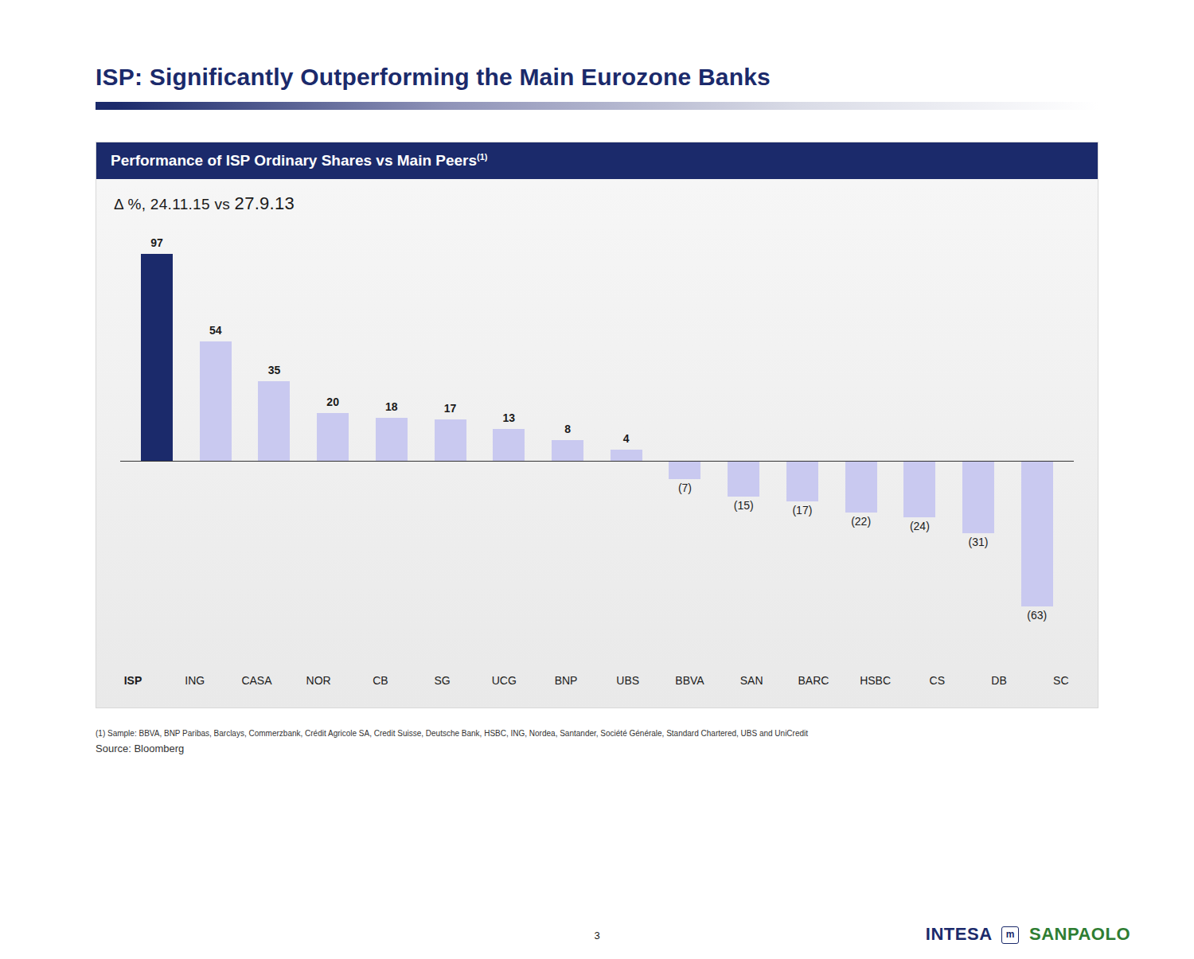ISP: Significantly Outperforming the Main Eurozone Banks
Performance of ISP Ordinary Shares vs Main Peers(1)
Δ %, 24.11.15 vs 27.9.13
97
54
35
20
18
17
13
8
4
(7)
(15)
(17)
(22)
(24)
(31)
(63)
ISP
ING
CASA
NOR
CB
SG
UCG
BNP
UBS
BBVA
SAN
BARC
HSBC
CS
DB
SC
(1) Sample: BBVA, BNP Paribas, Barclays, Commerzbank, Crédit Agricole SA, Credit Suisse, Deutsche Bank, HSBC, ING, Nordea, Santander, Société Générale, Standard Chartered, UBS and UniCredit
Source: Bloomberg
3
INTESA SANPAOLO